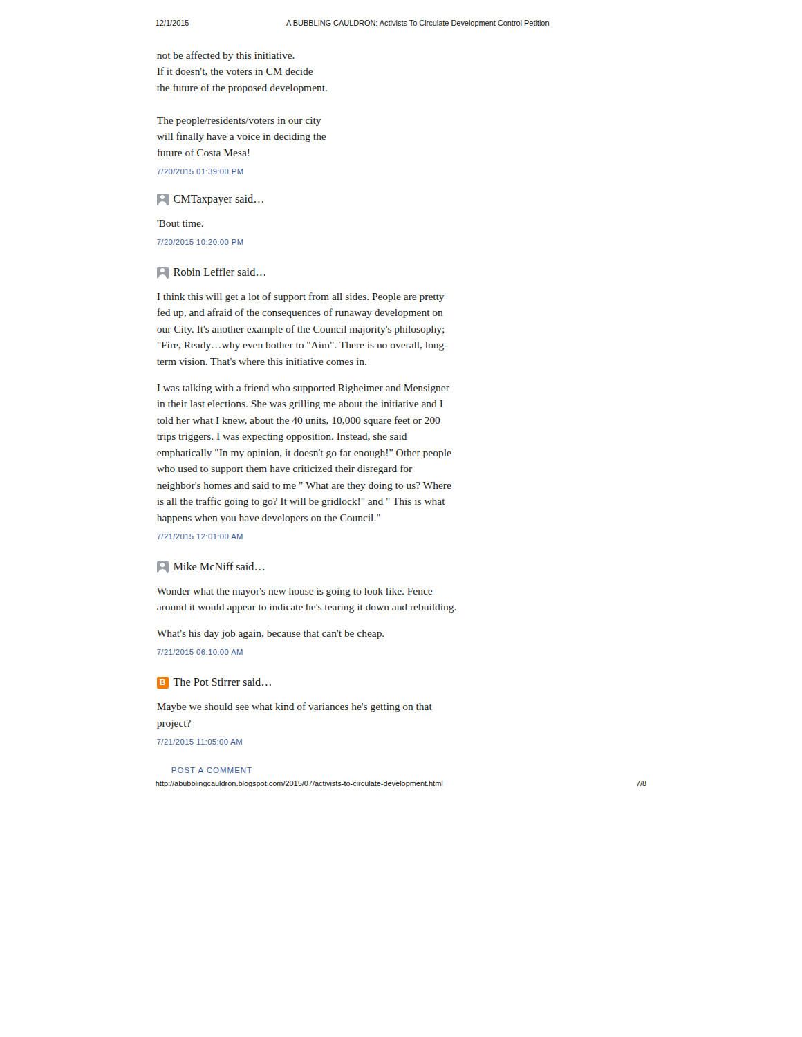12/1/2015
A BUBBLING CAULDRON: Activists To Circulate Development Control Petition
not be affected by this initiative.
If it doesn't, the voters in CM decide
the future of the proposed development.
The people/residents/voters in our city
will finally have a voice in deciding the
future of Costa Mesa!
7/20/2015 01:39:00 PM
CMTaxpayer said…
'Bout time.
7/20/2015 10:20:00 PM
Robin Leffler said…
I think this will get a lot of support from all sides. People are pretty fed up, and afraid of the consequences of runaway development on our City. It's another example of the Council majority's philosophy; "Fire, Ready…why even bother to "Aim". There is no overall, long-term vision. That's where this initiative comes in.
I was talking with a friend who supported Righeimer and Mensigner in their last elections. She was grilling me about the initiative and I told her what I knew, about the 40 units, 10,000 square feet or 200 trips triggers. I was expecting opposition. Instead, she said emphatically "In my opinion, it doesn't go far enough!" Other people who used to support them have criticized their disregard for neighbor's homes and said to me " What are they doing to us? Where is all the traffic going to go? It will be gridlock!" and " This is what happens when you have developers on the Council."
7/21/2015 12:01:00 AM
Mike McNiff said…
Wonder what the mayor's new house is going to look like. Fence around it would appear to indicate he's tearing it down and rebuilding.
What's his day job again, because that can't be cheap.
7/21/2015 06:10:00 AM
B The Pot Stirrer said…
Maybe we should see what kind of variances he's getting on that project?
7/21/2015 11:05:00 AM
POST A COMMENT
http://abubblingcauldron.blogspot.com/2015/07/activists-to-circulate-development.html
7/8